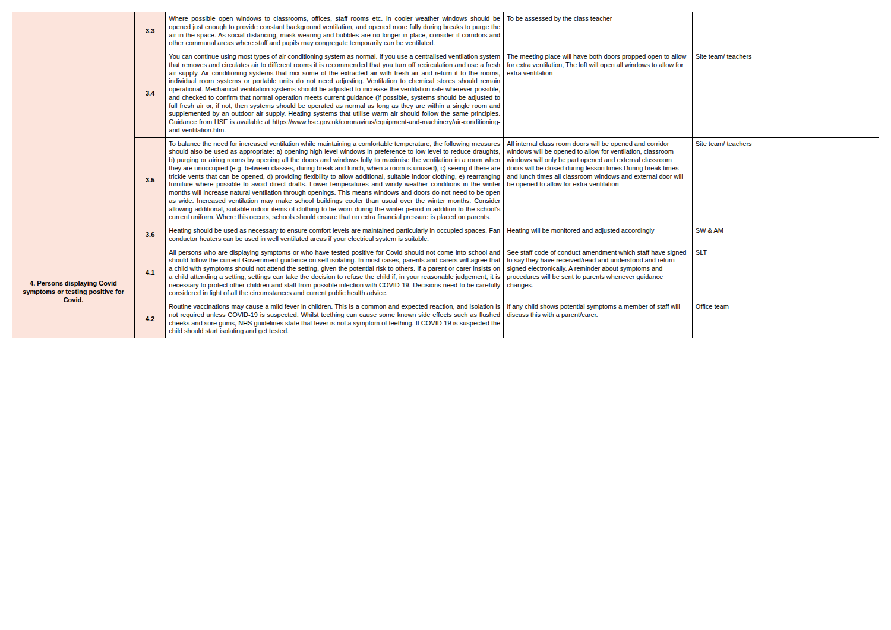| | 3.3 | Where possible open windows to classrooms, offices, staff rooms etc. In cooler weather windows should be opened just enough to provide constant background ventilation, and opened more fully during breaks to purge the air in the space. As social distancing, mask wearing and bubbles are no longer in place, consider if corridors and other communal areas where staff and pupils may congregate temporarily can be ventilated. | To be assessed by the class teacher | | |
| 3.4 | You can continue using most types of air conditioning system as normal. If you use a centralised ventilation system that removes and circulates air to different rooms it is recommended that you turn off recirculation and use a fresh air supply. Air conditioning systems that mix some of the extracted air with fresh air and return it to the rooms, individual room systems or portable units do not need adjusting. Ventilation to chemical stores should remain operational. Mechanical ventilation systems should be adjusted to increase the ventilation rate wherever possible, and checked to confirm that normal operation meets current guidance (if possible, systems should be adjusted to full fresh air or, if not, then systems should be operated as normal as long as they are within a single room and supplemented by an outdoor air supply. Heating systems that utilise warm air should follow the same principles. Guidance from HSE is available at https://www.hse.gov.uk/coronavirus/equipment-and-machinery/air-conditioning-and-ventilation.htm. | The meeting place will have both doors propped open to allow for extra ventilation, The loft will open all windows to allow for extra ventilation | Site team/ teachers | |
| 3.5 | To balance the need for increased ventilation while maintaining a comfortable temperature, the following measures should also be used as appropriate: a) opening high level windows in preference to low level to reduce draughts, b) purging or airing rooms by opening all the doors and windows fully to maximise the ventilation in a room when they are unoccupied (e.g. between classes, during break and lunch, when a room is unused), c) seeing if there are trickle vents that can be opened, d) providing flexibility to allow additional, suitable indoor clothing, e) rearranging furniture where possible to avoid direct drafts. Lower temperatures and windy weather conditions in the winter months will increase natural ventilation through openings. This means windows and doors do not need to be open as wide. Increased ventilation may make school buildings cooler than usual over the winter months. Consider allowing additional, suitable indoor items of clothing to be worn during the winter period in addition to the school's current uniform. Where this occurs, schools should ensure that no extra financial pressure is placed on parents. | All internal class room doors will be opened and corridor windows will be opened to allow for ventilation, classroom windows will only be part opened and external classroom doors will be closed during lesson times.During break times and lunch times all classroom windows and external door will be opened to allow for extra ventilation | Site team/ teachers | |
| 3.6 | Heating should be used as necessary to ensure comfort levels are maintained particularly in occupied spaces. Fan conductor heaters can be used in well ventilated areas if your electrical system is suitable. | Heating will be monitored and adjusted accordingly | SW & AM | |
| 4. Persons displaying Covid symptoms or testing positive for Covid. | 4.1 | All persons who are displaying symptoms or who have tested positive for Covid should not come into school and should follow the current Government guidance on self isolating. In most cases, parents and carers will agree that a child with symptoms should not attend the setting, given the potential risk to others. If a parent or carer insists on a child attending a setting, settings can take the decision to refuse the child if, in your reasonable judgement, it is necessary to protect other children and staff from possible infection with COVID-19. Decisions need to be carefully considered in light of all the circumstances and current public health advice. | See staff code of conduct amendment which staff have signed to say they have received/read and understood and return signed electronically. A reminder about symptoms and procedures will be sent to parents whenever guidance changes. | SLT | |
| 4.2 | Routine vaccinations may cause a mild fever in children. This is a common and expected reaction, and isolation is not required unless COVID-19 is suspected. Whilst teething can cause some known side effects such as flushed cheeks and sore gums, NHS guidelines state that fever is not a symptom of teething. If COVID-19 is suspected the child should start isolating and get tested. | If any child shows potential symptoms a member of staff will discuss this with a parent/carer. | Office team | |